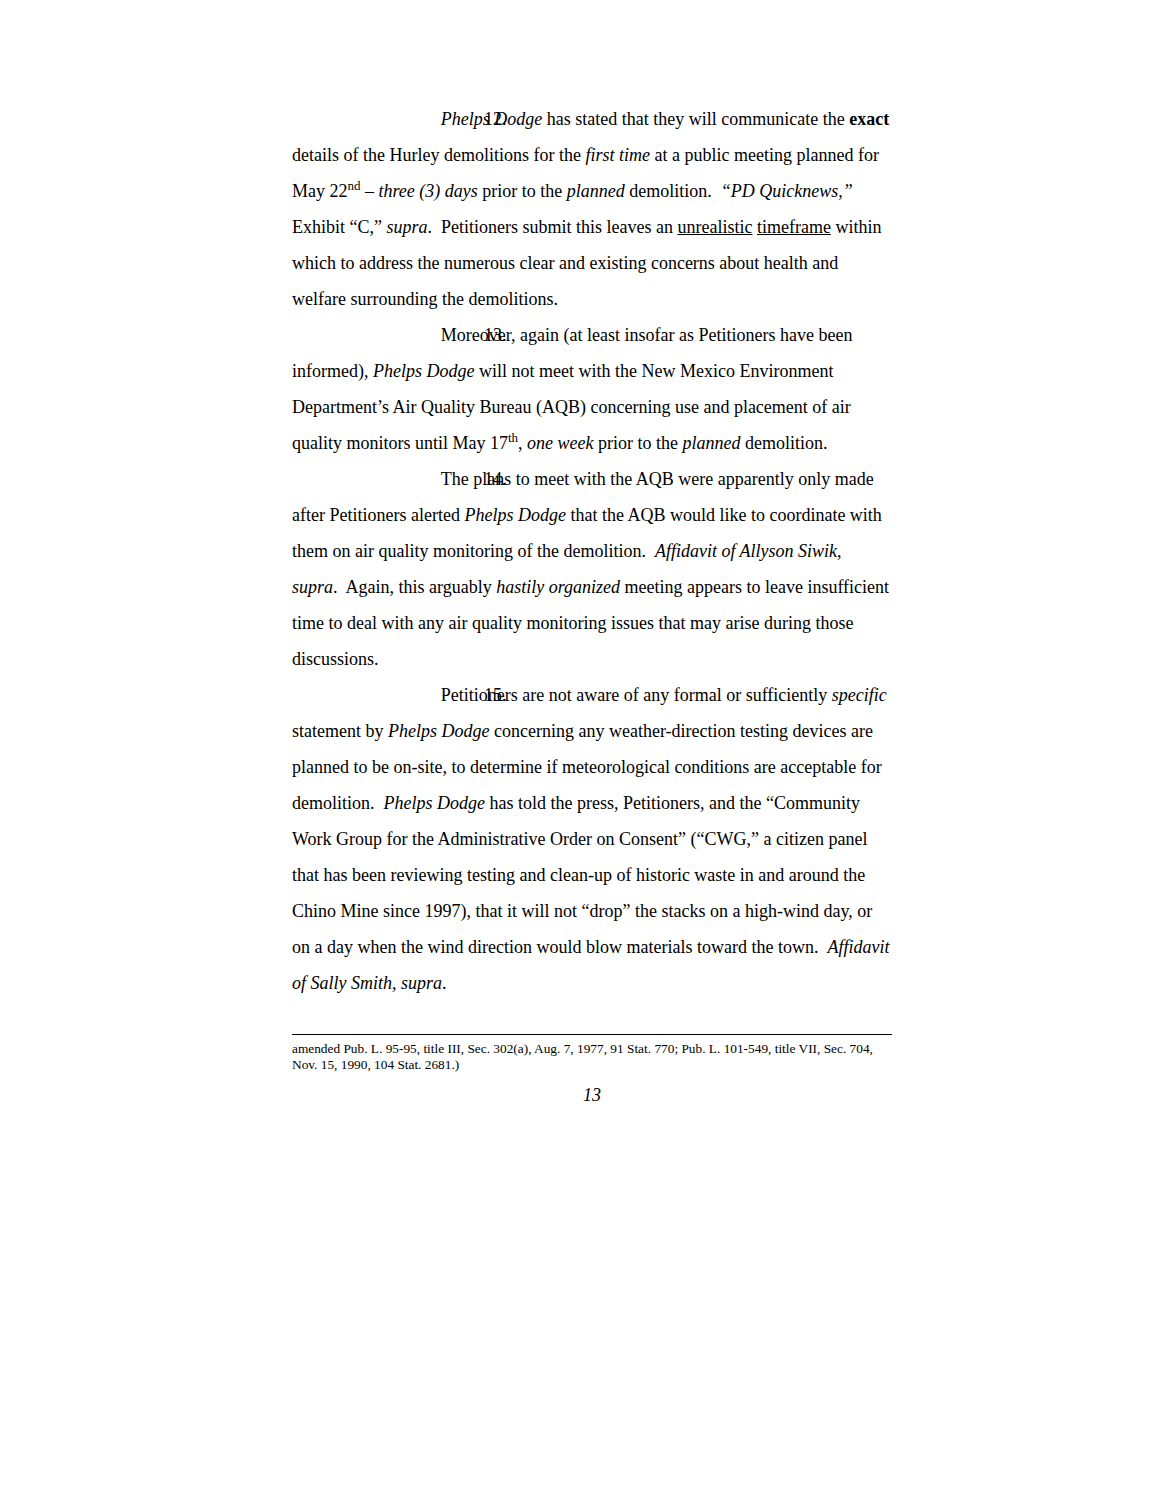12. Phelps Dodge has stated that they will communicate the exact details of the Hurley demolitions for the first time at a public meeting planned for May 22nd – three (3) days prior to the planned demolition. “PD Quicknews,” Exhibit “C,” supra. Petitioners submit this leaves an unrealistic timeframe within which to address the numerous clear and existing concerns about health and welfare surrounding the demolitions.
13. Moreover, again (at least insofar as Petitioners have been informed), Phelps Dodge will not meet with the New Mexico Environment Department’s Air Quality Bureau (AQB) concerning use and placement of air quality monitors until May 17th, one week prior to the planned demolition.
14. The plans to meet with the AQB were apparently only made after Petitioners alerted Phelps Dodge that the AQB would like to coordinate with them on air quality monitoring of the demolition. Affidavit of Allyson Siwik, supra. Again, this arguably hastily organized meeting appears to leave insufficient time to deal with any air quality monitoring issues that may arise during those discussions.
15. Petitioners are not aware of any formal or sufficiently specific statement by Phelps Dodge concerning any weather-direction testing devices are planned to be on-site, to determine if meteorological conditions are acceptable for demolition. Phelps Dodge has told the press, Petitioners, and the “Community Work Group for the Administrative Order on Consent” (“CWG,” a citizen panel that has been reviewing testing and clean-up of historic waste in and around the Chino Mine since 1997), that it will not “drop” the stacks on a high-wind day, or on a day when the wind direction would blow materials toward the town. Affidavit of Sally Smith, supra.
amended Pub. L. 95-95, title III, Sec. 302(a), Aug. 7, 1977, 91 Stat. 770; Pub. L. 101-549, title VII, Sec. 704, Nov. 15, 1990, 104 Stat. 2681.)
13